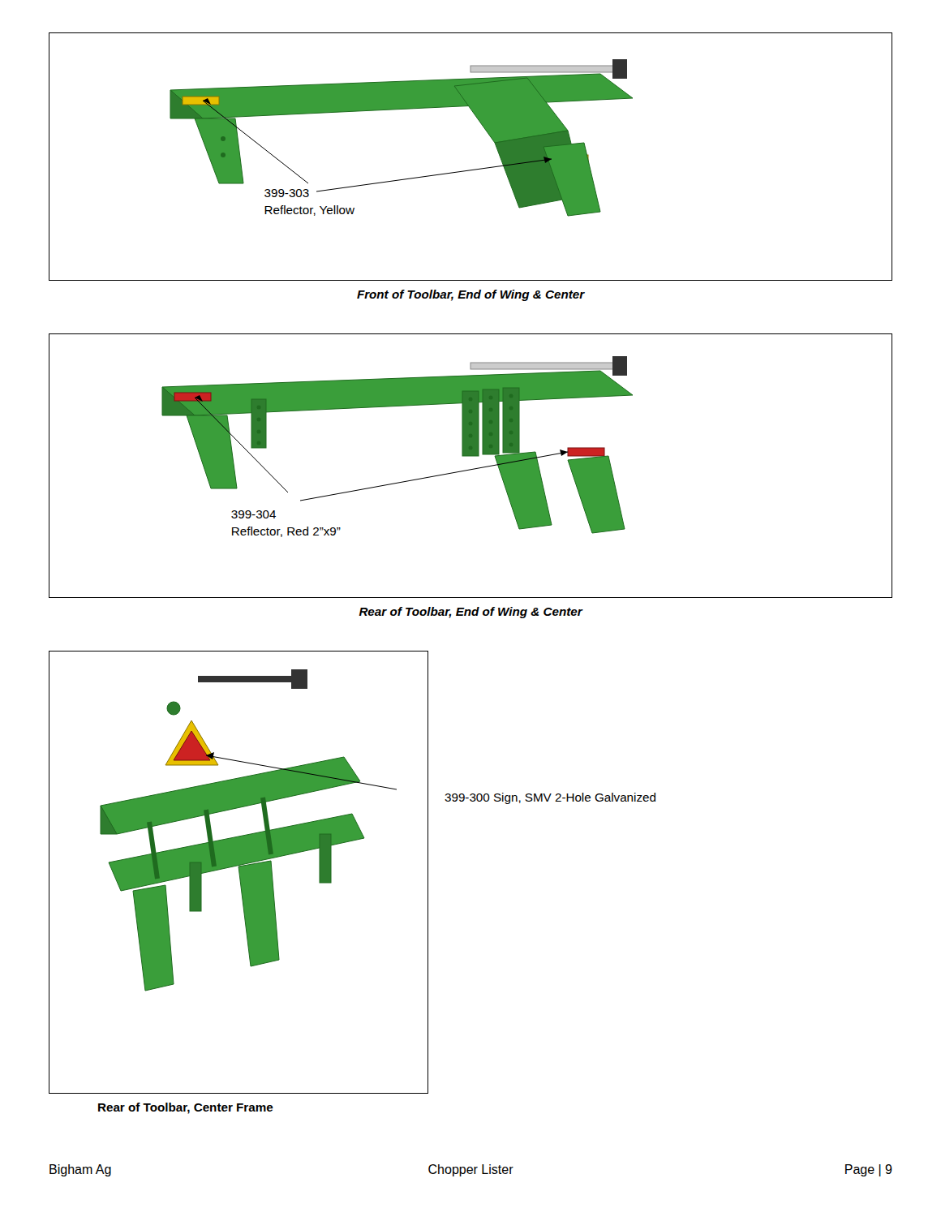399-303 Reflector, Yellow
Front of Toolbar, End of Wing & Center
399-304 Reflector, Red 2”x9”
Rear of Toolbar, End of Wing & Center
399-300 Sign, SMV 2-Hole Galvanized
Rear of Toolbar, Center Frame
Bigham Ag
Chopper Lister
Page | 9